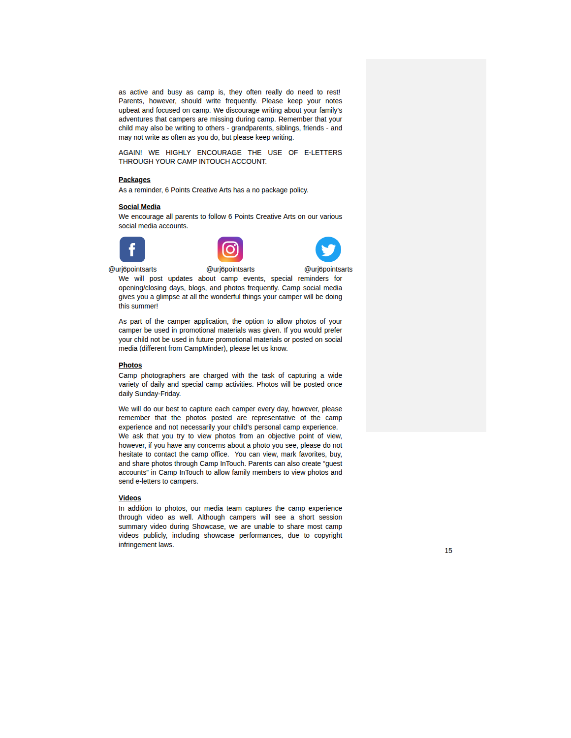as active and busy as camp is, they often really do need to rest! Parents, however, should write frequently. Please keep your notes upbeat and focused on camp. We discourage writing about your family’s adventures that campers are missing during camp. Remember that your child may also be writing to others - grandparents, siblings, friends - and may not write as often as you do, but please keep writing.
AGAIN! WE HIGHLY ENCOURAGE THE USE OF E-LETTERS THROUGH YOUR CAMP INTOUCH ACCOUNT.
Packages
As a reminder, 6 Points Creative Arts has a no package policy.
Social Media
We encourage all parents to follow 6 Points Creative Arts on our various social media accounts.
@urj6pointsarts
@urj6pointsarts
@urj6pointsarts
We will post updates about camp events, special reminders for opening/closing days, blogs, and photos frequently. Camp social media gives you a glimpse at all the wonderful things your camper will be doing this summer!
As part of the camper application, the option to allow photos of your camper be used in promotional materials was given. If you would prefer your child not be used in future promotional materials or posted on social media (different from CampMinder), please let us know.
Photos
Camp photographers are charged with the task of capturing a wide variety of daily and special camp activities. Photos will be posted once daily Sunday-Friday.
We will do our best to capture each camper every day, however, please remember that the photos posted are representative of the camp experience and not necessarily your child’s personal camp experience. We ask that you try to view photos from an objective point of view, however, if you have any concerns about a photo you see, please do not hesitate to contact the camp office. You can view, mark favorites, buy, and share photos through Camp InTouch. Parents can also create “guest accounts” in Camp InTouch to allow family members to view photos and send e-letters to campers.
Videos
In addition to photos, our media team captures the camp experience through video as well. Although campers will see a short session summary video during Showcase, we are unable to share most camp videos publicly, including showcase performances, due to copyright infringement laws.
15